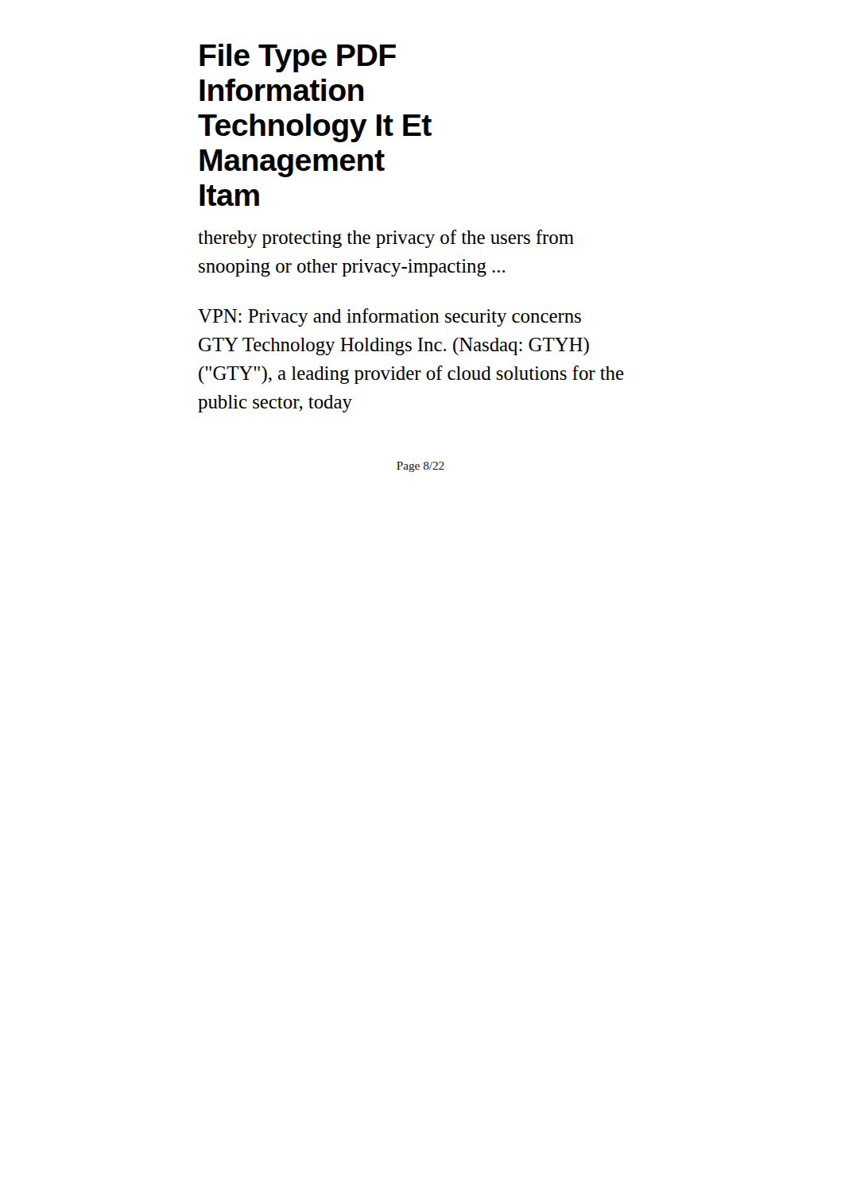File Type PDF Information Technology It Et Management Itam
thereby protecting the privacy of the users from snooping or other privacy-impacting ...
VPN: Privacy and information security concerns
GTY Technology Holdings Inc. (Nasdaq: GTYH) ("GTY"), a leading provider of cloud solutions for the public sector, today
Page 8/22